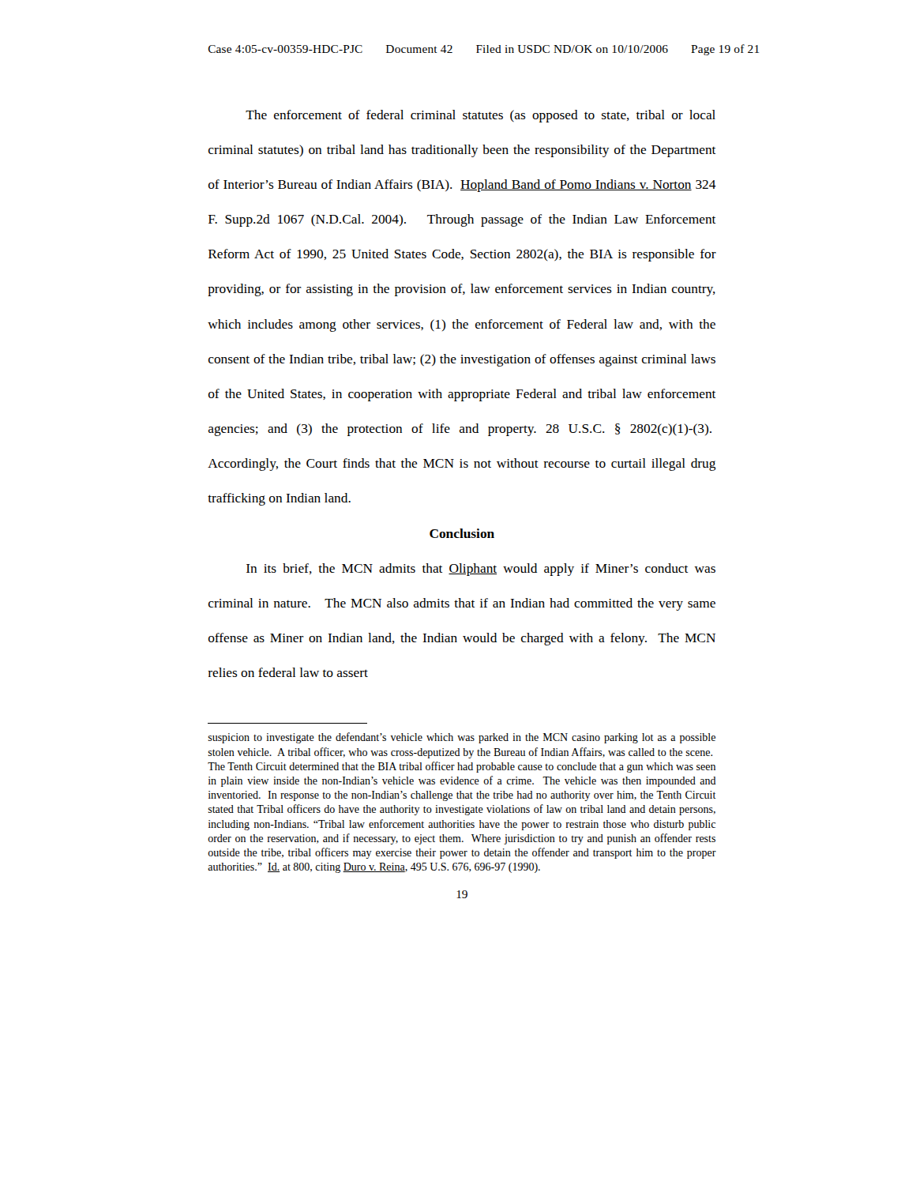Case 4:05-cv-00359-HDC-PJC Document 42 Filed in USDC ND/OK on 10/10/2006 Page 19 of 21
The enforcement of federal criminal statutes (as opposed to state, tribal or local criminal statutes) on tribal land has traditionally been the responsibility of the Department of Interior’s Bureau of Indian Affairs (BIA). Hopland Band of Pomo Indians v. Norton 324 F. Supp.2d 1067 (N.D.Cal. 2004). Through passage of the Indian Law Enforcement Reform Act of 1990, 25 United States Code, Section 2802(a), the BIA is responsible for providing, or for assisting in the provision of, law enforcement services in Indian country, which includes among other services, (1) the enforcement of Federal law and, with the consent of the Indian tribe, tribal law; (2) the investigation of offenses against criminal laws of the United States, in cooperation with appropriate Federal and tribal law enforcement agencies; and (3) the protection of life and property. 28 U.S.C. § 2802(c)(1)-(3). Accordingly, the Court finds that the MCN is not without recourse to curtail illegal drug trafficking on Indian land.
Conclusion
In its brief, the MCN admits that Oliphant would apply if Miner’s conduct was criminal in nature. The MCN also admits that if an Indian had committed the very same offense as Miner on Indian land, the Indian would be charged with a felony. The MCN relies on federal law to assert
suspicion to investigate the defendant’s vehicle which was parked in the MCN casino parking lot as a possible stolen vehicle. A tribal officer, who was cross-deputized by the Bureau of Indian Affairs, was called to the scene. The Tenth Circuit determined that the BIA tribal officer had probable cause to conclude that a gun which was seen in plain view inside the non-Indian’s vehicle was evidence of a crime. The vehicle was then impounded and inventoried. In response to the non-Indian’s challenge that the tribe had no authority over him, the Tenth Circuit stated that Tribal officers do have the authority to investigate violations of law on tribal land and detain persons, including non-Indians. “Tribal law enforcement authorities have the power to restrain those who disturb public order on the reservation, and if necessary, to eject them. Where jurisdiction to try and punish an offender rests outside the tribe, tribal officers may exercise their power to detain the offender and transport him to the proper authorities.” Id. at 800, citing Duro v. Reina, 495 U.S. 676, 696-97 (1990).
19